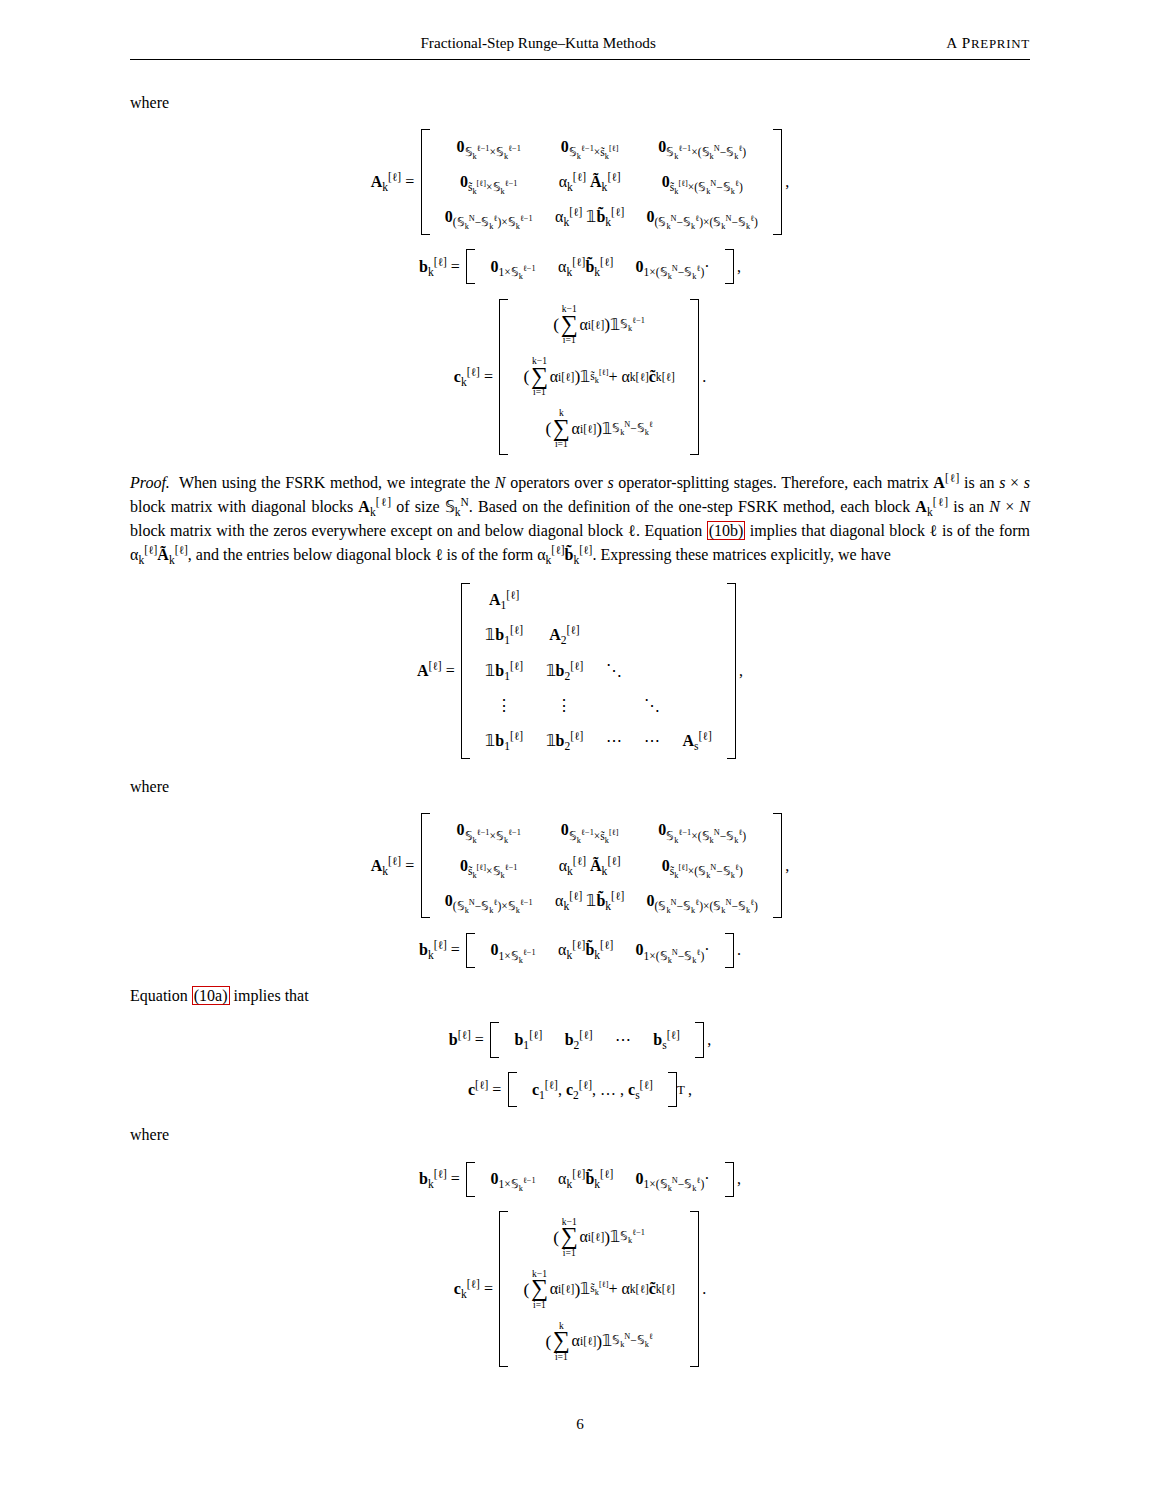Fractional-Step Runge–Kutta Methods
A PREPRINT
where
Ak[ℓ] =
| 0 𝕊 k ℓ−1 ×𝕊 k ℓ−1 | 0 𝕊 k ℓ−1 ×s̃ k [ℓ] | 0 𝕊 k ℓ−1 ×(𝕊 k N −𝕊 k ℓ ) |
| 0 s̃ k [ℓ] ×𝕊 k ℓ−1 | α k [ℓ] Ã k [ℓ] | 0 s̃ k [ℓ] ×(𝕊 k N −𝕊 k ℓ ) |
| 0 (𝕊 k N −𝕊 k ℓ )×𝕊 k ℓ−1 | α k [ℓ] 𝟙 b̃ k [ℓ] | 0 (𝕊 k N −𝕊 k ℓ )×(𝕊 k N −𝕊 k ℓ ) |
,
bk[ℓ] =
| 0 1×𝕊 k ℓ−1 | α k [ℓ] b̃ k [ℓ] | 0 1×(𝕊 k N −𝕊 k ℓ ) · |
,
ck[ℓ] =
| ( k−1 ∑ i=1 α i [ℓ] ) 𝟙 𝕊 k ℓ−1 |
| ( k−1 ∑ i=1 α i [ℓ] ) 𝟙 s̃ k [ℓ] + α k [ℓ] c̃ k [ℓ] |
| ( k ∑ i=1 α i [ℓ] ) 𝟙 𝕊 k N −𝕊 k ℓ |
.
Proof. When using the FSRK method, we integrate the N operators over s operator-splitting stages. Therefore, each matrix A[ℓ] is an s × s block matrix with diagonal blocks Ak[ℓ] of size 𝕊kN. Based on the definition of the one-step FSRK method, each block Ak[ℓ] is an N × N block matrix with the zeros everywhere except on and below diagonal block ℓ. Equation (10b) implies that diagonal block ℓ is of the form αk[ℓ]Ãk[ℓ], and the entries below diagonal block ℓ is of the form αk[ℓ]b̃k[ℓ]. Expressing these matrices explicitly, we have
A[ℓ] =
| A 1 [ℓ] | | | | |
| 𝟙 b 1 [ℓ] | A 2 [ℓ] | | | |
| 𝟙 b 1 [ℓ] | 𝟙 b 2 [ℓ] | ⋱ | | |
| ⋮ | ⋮ | | ⋱ | |
| 𝟙 b 1 [ℓ] | 𝟙 b 2 [ℓ] | ⋯ | ⋯ | A s [ℓ] |
,
where
Ak[ℓ] =
| 0 𝕊 k ℓ−1 ×𝕊 k ℓ−1 | 0 𝕊 k ℓ−1 ×s̃ k [ℓ] | 0 𝕊 k ℓ−1 ×(𝕊 k N −𝕊 k ℓ ) |
| 0 s̃ k [ℓ] ×𝕊 k ℓ−1 | α k [ℓ] Ã k [ℓ] | 0 s̃ k [ℓ] ×(𝕊 k N −𝕊 k ℓ ) |
| 0 (𝕊 k N −𝕊 k ℓ )×𝕊 k ℓ−1 | α k [ℓ] 𝟙 b̃ k [ℓ] | 0 (𝕊 k N −𝕊 k ℓ )×(𝕊 k N −𝕊 k ℓ ) |
,
bk[ℓ] =
| 0 1×𝕊 k ℓ−1 | α k [ℓ] b̃ k [ℓ] | 0 1×(𝕊 k N −𝕊 k ℓ ) · |
.
Equation (10a) implies that
b[ℓ] =
| b 1 [ℓ] | b 2 [ℓ] | ⋯ | b s [ℓ] |
,
c[ℓ] =
| c 1 [ℓ] , c 2 [ℓ] , … , c s [ℓ] |
T ,
where
bk[ℓ] =
| 0 1×𝕊 k ℓ−1 | α k [ℓ] b̃ k [ℓ] | 0 1×(𝕊 k N −𝕊 k ℓ ) · |
,
ck[ℓ] =
| ( k−1 ∑ i=1 α i [ℓ] ) 𝟙 𝕊 k ℓ−1 |
| ( k−1 ∑ i=1 α i [ℓ] ) 𝟙 s̃ k [ℓ] + α k [ℓ] c̃ k [ℓ] |
| ( k ∑ i=1 α i [ℓ] ) 𝟙 𝕊 k N −𝕊 k ℓ |
.
6